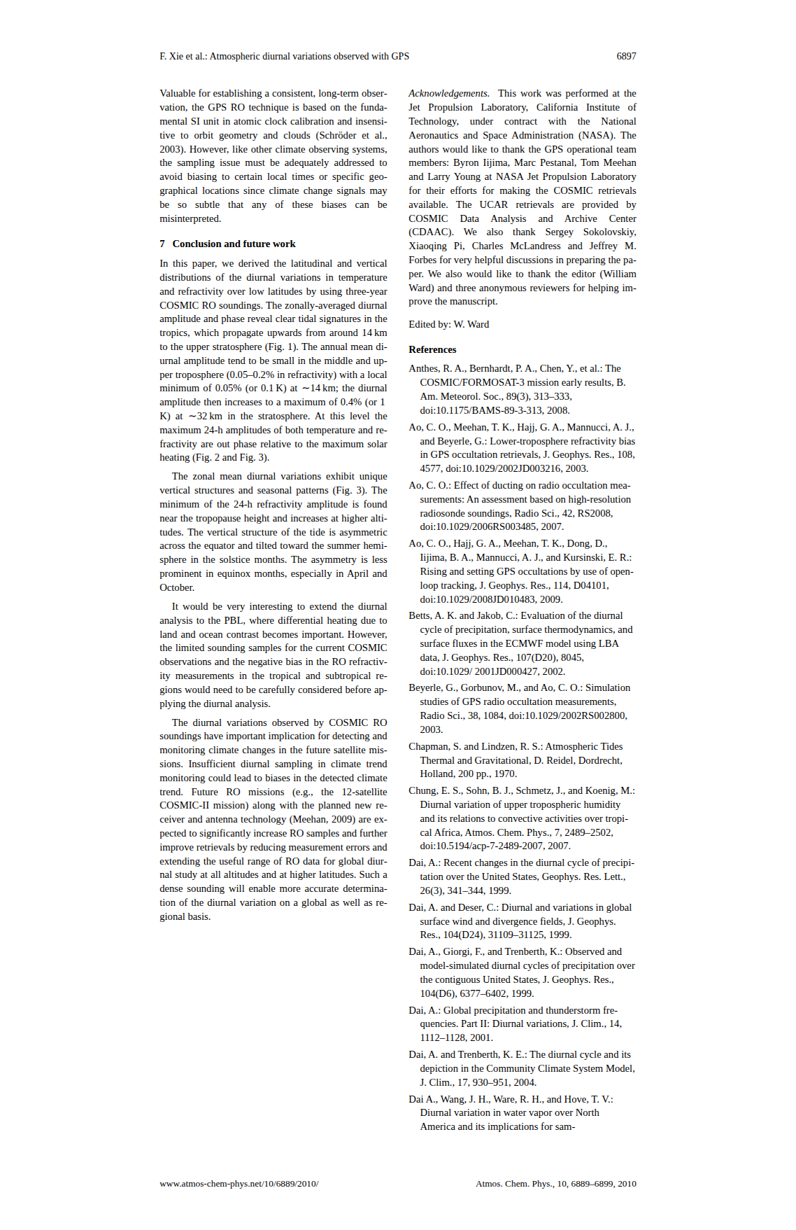F. Xie et al.: Atmospheric diurnal variations observed with GPS
6897
Valuable for establishing a consistent, long-term observation, the GPS RO technique is based on the fundamental SI unit in atomic clock calibration and insensitive to orbit geometry and clouds (Schröder et al., 2003). However, like other climate observing systems, the sampling issue must be adequately addressed to avoid biasing to certain local times or specific geographical locations since climate change signals may be so subtle that any of these biases can be misinterpreted.
7 Conclusion and future work
In this paper, we derived the latitudinal and vertical distributions of the diurnal variations in temperature and refractivity over low latitudes by using three-year COSMIC RO soundings. The zonally-averaged diurnal amplitude and phase reveal clear tidal signatures in the tropics, which propagate upwards from around 14 km to the upper stratosphere (Fig. 1). The annual mean diurnal amplitude tend to be small in the middle and upper troposphere (0.05–0.2% in refractivity) with a local minimum of 0.05% (or 0.1 K) at ∼14 km; the diurnal amplitude then increases to a maximum of 0.4% (or 1 K) at ∼32 km in the stratosphere. At this level the maximum 24-h amplitudes of both temperature and refractivity are out phase relative to the maximum solar heating (Fig. 2 and Fig. 3).
The zonal mean diurnal variations exhibit unique vertical structures and seasonal patterns (Fig. 3). The minimum of the 24-h refractivity amplitude is found near the tropopause height and increases at higher altitudes. The vertical structure of the tide is asymmetric across the equator and tilted toward the summer hemisphere in the solstice months. The asymmetry is less prominent in equinox months, especially in April and October.
It would be very interesting to extend the diurnal analysis to the PBL, where differential heating due to land and ocean contrast becomes important. However, the limited sounding samples for the current COSMIC observations and the negative bias in the RO refractivity measurements in the tropical and subtropical regions would need to be carefully considered before applying the diurnal analysis.
The diurnal variations observed by COSMIC RO soundings have important implication for detecting and monitoring climate changes in the future satellite missions. Insufficient diurnal sampling in climate trend monitoring could lead to biases in the detected climate trend. Future RO missions (e.g., the 12-satellite COSMIC-II mission) along with the planned new receiver and antenna technology (Meehan, 2009) are expected to significantly increase RO samples and further improve retrievals by reducing measurement errors and extending the useful range of RO data for global diurnal study at all altitudes and at higher latitudes. Such a dense sounding will enable more accurate determination of the diurnal variation on a global as well as regional basis.
Acknowledgements. This work was performed at the Jet Propulsion Laboratory, California Institute of Technology, under contract with the National Aeronautics and Space Administration (NASA). The authors would like to thank the GPS operational team members: Byron Iijima, Marc Pestanal, Tom Meehan and Larry Young at NASA Jet Propulsion Laboratory for their efforts for making the COSMIC retrievals available. The UCAR retrievals are provided by COSMIC Data Analysis and Archive Center (CDAAC). We also thank Sergey Sokolovskiy, Xiaoqing Pi, Charles McLandress and Jeffrey M. Forbes for very helpful discussions in preparing the paper. We also would like to thank the editor (William Ward) and three anonymous reviewers for helping improve the manuscript.
Edited by: W. Ward
References
Anthes, R. A., Bernhardt, P. A., Chen, Y., et al.: The COSMIC/FORMOSAT-3 mission early results, B. Am. Meteorol. Soc., 89(3), 313–333, doi:10.1175/BAMS-89-3-313, 2008.
Ao, C. O., Meehan, T. K., Hajj, G. A., Mannucci, A. J., and Beyerle, G.: Lower-troposphere refractivity bias in GPS occultation retrievals, J. Geophys. Res., 108, 4577, doi:10.1029/2002JD003216, 2003.
Ao, C. O.: Effect of ducting on radio occultation measurements: An assessment based on high-resolution radiosonde soundings, Radio Sci., 42, RS2008, doi:10.1029/2006RS003485, 2007.
Ao, C. O., Hajj, G. A., Meehan, T. K., Dong, D., Iijima, B. A., Mannucci, A. J., and Kursinski, E. R.: Rising and setting GPS occultations by use of open-loop tracking, J. Geophys. Res., 114, D04101, doi:10.1029/2008JD010483, 2009.
Betts, A. K. and Jakob, C.: Evaluation of the diurnal cycle of precipitation, surface thermodynamics, and surface fluxes in the ECMWF model using LBA data, J. Geophys. Res., 107(D20), 8045, doi:10.1029/ 2001JD000427, 2002.
Beyerle, G., Gorbunov, M., and Ao, C. O.: Simulation studies of GPS radio occultation measurements, Radio Sci., 38, 1084, doi:10.1029/2002RS002800, 2003.
Chapman, S. and Lindzen, R. S.: Atmospheric Tides Thermal and Gravitational, D. Reidel, Dordrecht, Holland, 200 pp., 1970.
Chung, E. S., Sohn, B. J., Schmetz, J., and Koenig, M.: Diurnal variation of upper tropospheric humidity and its relations to convective activities over tropical Africa, Atmos. Chem. Phys., 7, 2489–2502, doi:10.5194/acp-7-2489-2007, 2007.
Dai, A.: Recent changes in the diurnal cycle of precipitation over the United States, Geophys. Res. Lett., 26(3), 341–344, 1999.
Dai, A. and Deser, C.: Diurnal and variations in global surface wind and divergence fields, J. Geophys. Res., 104(D24), 31109–31125, 1999.
Dai, A., Giorgi, F., and Trenberth, K.: Observed and model-simulated diurnal cycles of precipitation over the contiguous United States, J. Geophys. Res., 104(D6), 6377–6402, 1999.
Dai, A.: Global precipitation and thunderstorm frequencies. Part II: Diurnal variations, J. Clim., 14, 1112–1128, 2001.
Dai, A. and Trenberth, K. E.: The diurnal cycle and its depiction in the Community Climate System Model, J. Clim., 17, 930–951, 2004.
Dai A., Wang, J. H., Ware, R. H., and Hove, T. V.: Diurnal variation in water vapor over North America and its implications for sam-
www.atmos-chem-phys.net/10/6889/2010/
Atmos. Chem. Phys., 10, 6889–6899, 2010